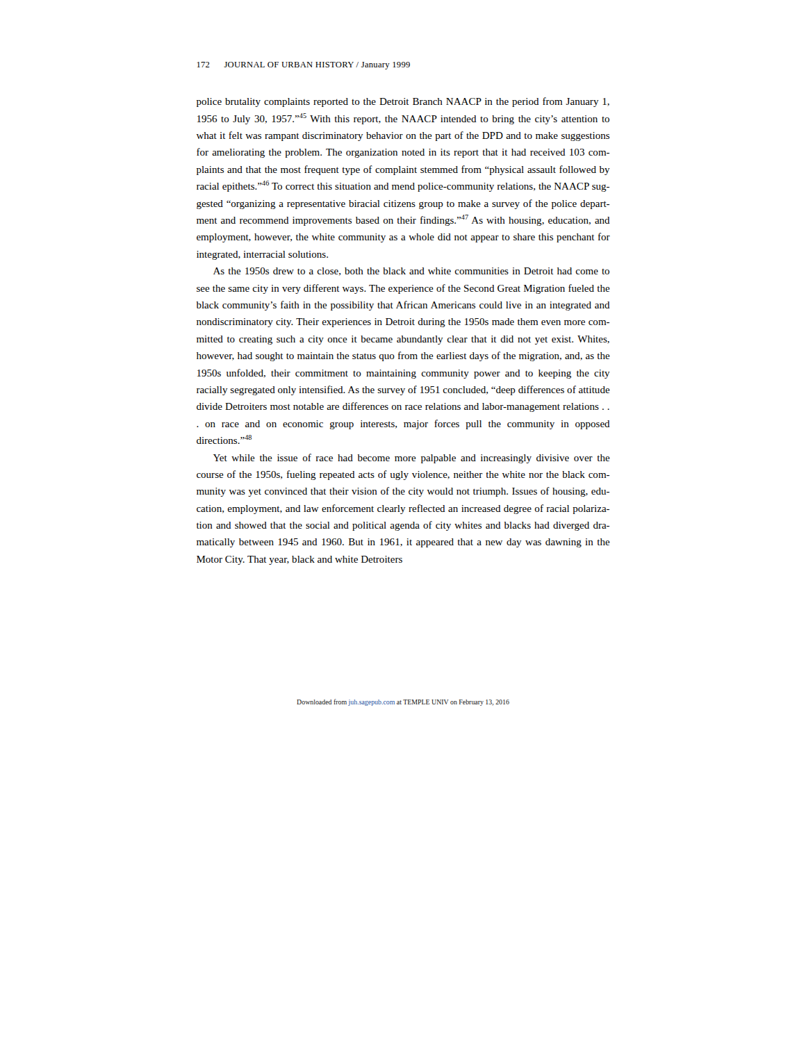172 JOURNAL OF URBAN HISTORY / January 1999
police brutality complaints reported to the Detroit Branch NAACP in the period from January 1, 1956 to July 30, 1957.”45 With this report, the NAACP intended to bring the city’s attention to what it felt was rampant discriminatory behavior on the part of the DPD and to make suggestions for ameliorating the problem. The organization noted in its report that it had received 103 complaints and that the most frequent type of complaint stemmed from “physical assault followed by racial epithets.”46 To correct this situation and mend police-community relations, the NAACP suggested “organizing a representative biracial citizens group to make a survey of the police department and recommend improvements based on their findings.”47 As with housing, education, and employment, however, the white community as a whole did not appear to share this penchant for integrated, interracial solutions.
As the 1950s drew to a close, both the black and white communities in Detroit had come to see the same city in very different ways. The experience of the Second Great Migration fueled the black community’s faith in the possibility that African Americans could live in an integrated and nondiscriminatory city. Their experiences in Detroit during the 1950s made them even more committed to creating such a city once it became abundantly clear that it did not yet exist. Whites, however, had sought to maintain the status quo from the earliest days of the migration, and, as the 1950s unfolded, their commitment to maintaining community power and to keeping the city racially segregated only intensified. As the survey of 1951 concluded, “deep differences of attitude divide Detroiters most notable are differences on race relations and labor-management relations . . . on race and on economic group interests, major forces pull the community in opposed directions.”48
Yet while the issue of race had become more palpable and increasingly divisive over the course of the 1950s, fueling repeated acts of ugly violence, neither the white nor the black community was yet convinced that their vision of the city would not triumph. Issues of housing, education, employment, and law enforcement clearly reflected an increased degree of racial polarization and showed that the social and political agenda of city whites and blacks had diverged dramatically between 1945 and 1960. But in 1961, it appeared that a new day was dawning in the Motor City. That year, black and white Detroiters
Downloaded from juh.sagepub.com at TEMPLE UNIV on February 13, 2016